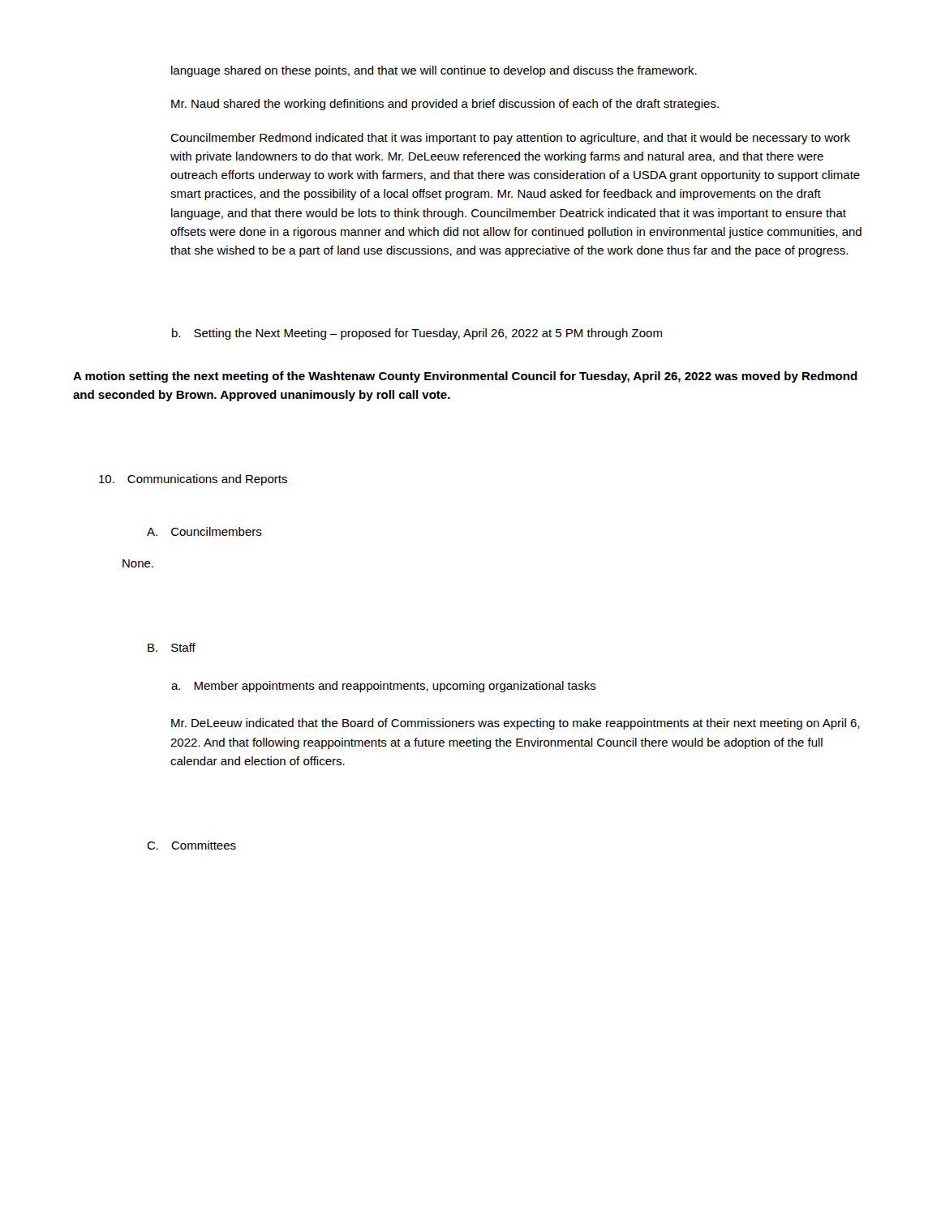language shared on these points, and that we will continue to develop and discuss the framework.
Mr. Naud shared the working definitions and provided a brief discussion of each of the draft strategies.
Councilmember Redmond indicated that it was important to pay attention to agriculture, and that it would be necessary to work with private landowners to do that work. Mr. DeLeeuw referenced the working farms and natural area, and that there were outreach efforts underway to work with farmers, and that there was consideration of a USDA grant opportunity to support climate smart practices, and the possibility of a local offset program. Mr. Naud asked for feedback and improvements on the draft language, and that there would be lots to think through. Councilmember Deatrick indicated that it was important to ensure that offsets were done in a rigorous manner and which did not allow for continued pollution in environmental justice communities, and that she wished to be a part of land use discussions, and was appreciative of the work done thus far and the pace of progress.
| b. | Setting the Next Meeting – proposed for Tuesday, April 26, 2022 at 5 PM through Zoom |
A motion setting the next meeting of the Washtenaw County Environmental Council for Tuesday, April 26, 2022 was moved by Redmond and seconded by Brown. Approved unanimously by roll call vote.
| 10. | Communications and Reports |
| A. | Councilmembers |
None.
| B. | Staff |
| a. | Member appointments and reappointments, upcoming organizational tasks |
Mr. DeLeeuw indicated that the Board of Commissioners was expecting to make reappointments at their next meeting on April 6, 2022. And that following reappointments at a future meeting the Environmental Council there would be adoption of the full calendar and election of officers.
| C. | Committees |